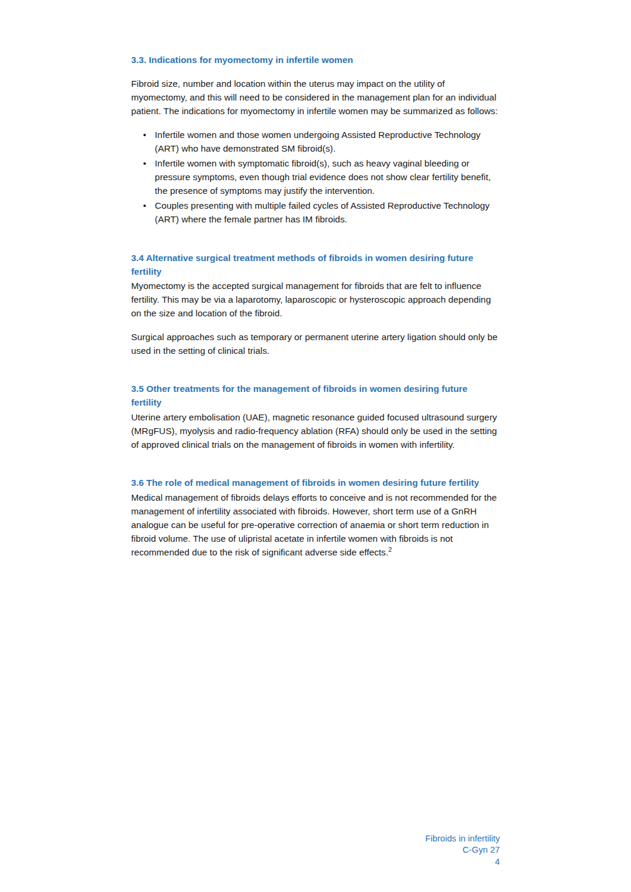3.3. Indications for myomectomy in infertile women
Fibroid size, number and location within the uterus may impact on the utility of myomectomy, and this will need to be considered in the management plan for an individual patient. The indications for myomectomy in infertile women may be summarized as follows:
Infertile women and those women undergoing Assisted Reproductive Technology (ART) who have demonstrated SM fibroid(s).
Infertile women with symptomatic fibroid(s), such as heavy vaginal bleeding or pressure symptoms, even though trial evidence does not show clear fertility benefit, the presence of symptoms may justify the intervention.
Couples presenting with multiple failed cycles of Assisted Reproductive Technology (ART) where the female partner has IM fibroids.
3.4 Alternative surgical treatment methods of fibroids in women desiring future fertility
Myomectomy is the accepted surgical management for fibroids that are felt to influence fertility. This may be via a laparotomy, laparoscopic or hysteroscopic approach depending on the size and location of the fibroid.
Surgical approaches such as temporary or permanent uterine artery ligation should only be used in the setting of clinical trials.
3.5 Other treatments for the management of fibroids in women desiring future fertility
Uterine artery embolisation (UAE), magnetic resonance guided focused ultrasound surgery (MRgFUS), myolysis and radio-frequency ablation (RFA) should only be used in the setting of approved clinical trials on the management of fibroids in women with infertility.
3.6 The role of medical management of fibroids in women desiring future fertility
Medical management of fibroids delays efforts to conceive and is not recommended for the management of infertility associated with fibroids. However, short term use of a GnRH analogue can be useful for pre-operative correction of anaemia or short term reduction in fibroid volume. The use of ulipristal acetate in infertile women with fibroids is not recommended due to the risk of significant adverse side effects.2
Fibroids in infertility
C-Gyn 27
4